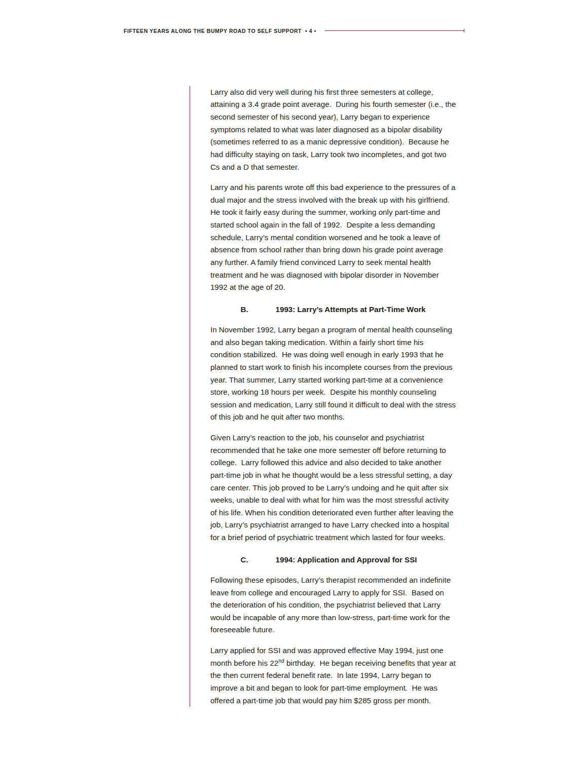Fifteen Years Along the Bumpy Road to Self Support • 4 •
Larry also did very well during his first three semesters at college, attaining a 3.4 grade point average. During his fourth semester (i.e., the second semester of his second year), Larry began to experience symptoms related to what was later diagnosed as a bipolar disability (sometimes referred to as a manic depressive condition). Because he had difficulty staying on task, Larry took two incompletes, and got two Cs and a D that semester.
Larry and his parents wrote off this bad experience to the pressures of a dual major and the stress involved with the break up with his girlfriend. He took it fairly easy during the summer, working only part-time and started school again in the fall of 1992. Despite a less demanding schedule, Larry’s mental condition worsened and he took a leave of absence from school rather than bring down his grade point average any further. A family friend convinced Larry to seek mental health treatment and he was diagnosed with bipolar disorder in November 1992 at the age of 20.
B. 1993: Larry’s Attempts at Part-Time Work
In November 1992, Larry began a program of mental health counseling and also began taking medication. Within a fairly short time his condition stabilized. He was doing well enough in early 1993 that he planned to start work to finish his incomplete courses from the previous year. That summer, Larry started working part-time at a convenience store, working 18 hours per week. Despite his monthly counseling session and medication, Larry still found it difficult to deal with the stress of this job and he quit after two months.
Given Larry’s reaction to the job, his counselor and psychiatrist recommended that he take one more semester off before returning to college. Larry followed this advice and also decided to take another part-time job in what he thought would be a less stressful setting, a day care center. This job proved to be Larry’s undoing and he quit after six weeks, unable to deal with what for him was the most stressful activity of his life. When his condition deteriorated even further after leaving the job, Larry’s psychiatrist arranged to have Larry checked into a hospital for a brief period of psychiatric treatment which lasted for four weeks.
C. 1994: Application and Approval for SSI
Following these episodes, Larry’s therapist recommended an indefinite leave from college and encouraged Larry to apply for SSI. Based on the deterioration of his condition, the psychiatrist believed that Larry would be incapable of any more than low-stress, part-time work for the foreseeable future.
Larry applied for SSI and was approved effective May 1994, just one month before his 22nd birthday. He began receiving benefits that year at the then current federal benefit rate. In late 1994, Larry began to improve a bit and began to look for part-time employment. He was offered a part-time job that would pay him $285 gross per month.